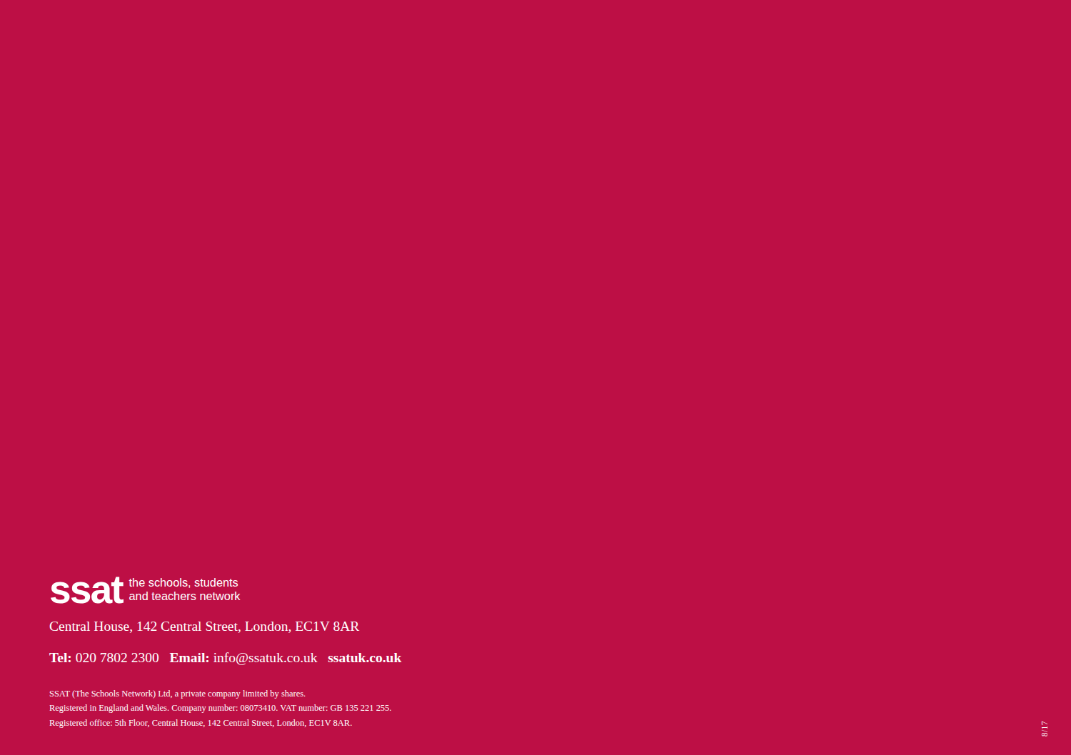ssat the schools, students
and teachers network
Central House, 142 Central Street, London, EC1V 8AR
Tel: 020 7802 2300 Email: info@ssatuk.co.uk ssatuk.co.uk
SSAT (The Schools Network) Ltd, a private company limited by shares.
Registered in England and Wales. Company number: 08073410. VAT number: GB 135 221 255.
Registered office: 5th Floor, Central House, 142 Central Street, London, EC1V 8AR.
8/17